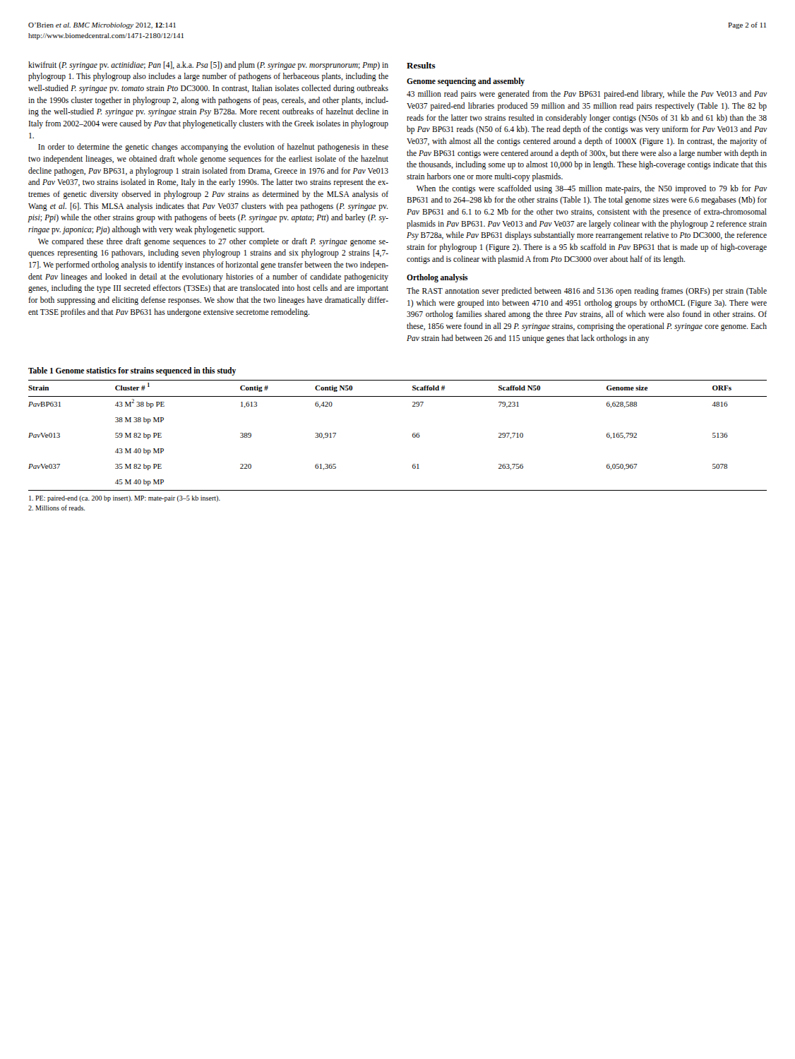O’Brien et al. BMC Microbiology 2012, 12:141
http://www.biomedcentral.com/1471-2180/12/141
Page 2 of 11
kiwifruit (P. syringae pv. actinidiae; Pan [4], a.k.a. Psa [5]) and plum (P. syringae pv. morsprunorum; Pmp) in phylogroup 1. This phylogroup also includes a large number of pathogens of herbaceous plants, including the well-studied P. syringae pv. tomato strain Pto DC3000. In contrast, Italian isolates collected during outbreaks in the 1990s cluster together in phylogroup 2, along with pathogens of peas, cereals, and other plants, including the well-studied P. syringae pv. syringae strain Psy B728a. More recent outbreaks of hazelnut decline in Italy from 2002–2004 were caused by Pav that phylogenetically clusters with the Greek isolates in phylogroup 1.
In order to determine the genetic changes accompanying the evolution of hazelnut pathogenesis in these two independent lineages, we obtained draft whole genome sequences for the earliest isolate of the hazelnut decline pathogen, Pav BP631, a phylogroup 1 strain isolated from Drama, Greece in 1976 and for Pav Ve013 and Pav Ve037, two strains isolated in Rome, Italy in the early 1990s. The latter two strains represent the extremes of genetic diversity observed in phylogroup 2 Pav strains as determined by the MLSA analysis of Wang et al. [6]. This MLSA analysis indicates that Pav Ve037 clusters with pea pathogens (P. syringae pv. pisi; Ppi) while the other strains group with pathogens of beets (P. syringae pv. aptata; Ptt) and barley (P. syringae pv. japonica; Pja) although with very weak phylogenetic support.
We compared these three draft genome sequences to 27 other complete or draft P. syringae genome sequences representing 16 pathovars, including seven phylogroup 1 strains and six phylogroup 2 strains [4,7-17]. We performed ortholog analysis to identify instances of horizontal gene transfer between the two independent Pav lineages and looked in detail at the evolutionary histories of a number of candidate pathogenicity genes, including the type III secreted effectors (T3SEs) that are translocated into host cells and are important for both suppressing and eliciting defense responses. We show that the two lineages have dramatically different T3SE profiles and that Pav BP631 has undergone extensive secretome remodeling.
Results
Genome sequencing and assembly
43 million read pairs were generated from the Pav BP631 paired-end library, while the Pav Ve013 and Pav Ve037 paired-end libraries produced 59 million and 35 million read pairs respectively (Table 1). The 82 bp reads for the latter two strains resulted in considerably longer contigs (N50s of 31 kb and 61 kb) than the 38 bp Pav BP631 reads (N50 of 6.4 kb). The read depth of the contigs was very uniform for Pav Ve013 and Pav Ve037, with almost all the contigs centered around a depth of 1000X (Figure 1). In contrast, the majority of the Pav BP631 contigs were centered around a depth of 300x, but there were also a large number with depth in the thousands, including some up to almost 10,000 bp in length. These high-coverage contigs indicate that this strain harbors one or more multi-copy plasmids.
When the contigs were scaffolded using 38–45 million mate-pairs, the N50 improved to 79 kb for Pav BP631 and to 264–298 kb for the other strains (Table 1). The total genome sizes were 6.6 megabases (Mb) for Pav BP631 and 6.1 to 6.2 Mb for the other two strains, consistent with the presence of extra-chromosomal plasmids in Pav BP631. Pav Ve013 and Pav Ve037 are largely colinear with the phylogroup 2 reference strain Psy B728a, while Pav BP631 displays substantially more rearrangement relative to Pto DC3000, the reference strain for phylogroup 1 (Figure 2). There is a 95 kb scaffold in Pav BP631 that is made up of high-coverage contigs and is colinear with plasmid A from Pto DC3000 over about half of its length.
Ortholog analysis
The RAST annotation sever predicted between 4816 and 5136 open reading frames (ORFs) per strain (Table 1) which were grouped into between 4710 and 4951 ortholog groups by orthoMCL (Figure 3a). There were 3967 ortholog families shared among the three Pav strains, all of which were also found in other strains. Of these, 1856 were found in all 29 P. syringae strains, comprising the operational P. syringae core genome. Each Pav strain had between 26 and 115 unique genes that lack orthologs in any
Table 1 Genome statistics for strains sequenced in this study
| Strain | Cluster # 1 | Contig # | Contig N50 | Scaffold # | Scaffold N50 | Genome size | ORFs |
| --- | --- | --- | --- | --- | --- | --- | --- |
| Pav BP631 | 43 M 2 38 bp PE | 1,613 | 6,420 | 297 | 79,231 | 6,628,588 | 4816 |
| | 38 M 38 bp MP | | | | | | |
| Pav Ve013 | 59 M 82 bp PE | 389 | 30,917 | 66 | 297,710 | 6,165,792 | 5136 |
| | 43 M 40 bp MP | | | | | | |
| Pav Ve037 | 35 M 82 bp PE | 220 | 61,365 | 61 | 263,756 | 6,050,967 | 5078 |
| | 45 M 40 bp MP | | | | | | |
1. PE: paired-end (ca. 200 bp insert). MP: mate-pair (3–5 kb insert).
2. Millions of reads.